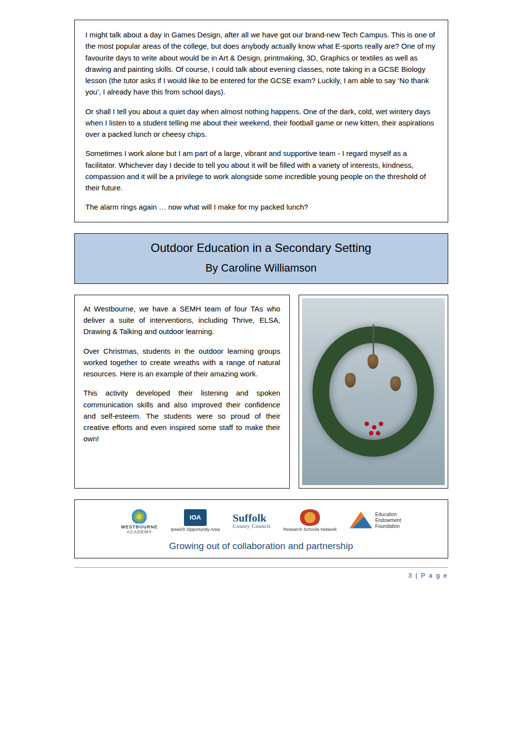I might talk about a day in Games Design, after all we have got our brand-new Tech Campus. This is one of the most popular areas of the college, but does anybody actually know what E-sports really are? One of my favourite days to write about would be in Art & Design, printmaking, 3D, Graphics or textiles as well as drawing and painting skills. Of course, I could talk about evening classes, note taking in a GCSE Biology lesson (the tutor asks if I would like to be entered for the GCSE exam? Luckily, I am able to say ‘No thank you’, I already have this from school days).
Or shall I tell you about a quiet day when almost nothing happens. One of the dark, cold, wet wintery days when I listen to a student telling me about their weekend, their football game or new kitten, their aspirations over a packed lunch or cheesy chips.
Sometimes I work alone but I am part of a large, vibrant and supportive team - I regard myself as a facilitator. Whichever day I decide to tell you about it will be filled with a variety of interests, kindness, compassion and it will be a privilege to work alongside some incredible young people on the threshold of their future.
The alarm rings again … now what will I make for my packed lunch?
Outdoor Education in a Secondary Setting
By Caroline Williamson
At Westbourne, we have a SEMH team of four TAs who deliver a suite of interventions, including Thrive, ELSA, Drawing & Talking and outdoor learning.
Over Christmas, students in the outdoor learning groups worked together to create wreaths with a range of natural resources. Here is an example of their amazing work.
This activity developed their listening and spoken communication skills and also improved their confidence and self-esteem. The students were so proud of their creative efforts and even inspired some staff to make their own!
WESTBOURNE ACADEMY
IOA
Ipswich Opportunity Area
Suffolk County Council
Research Schools Network
Education
Endowment
Foundation
Growing out of collaboration and partnership
3 | P a g e